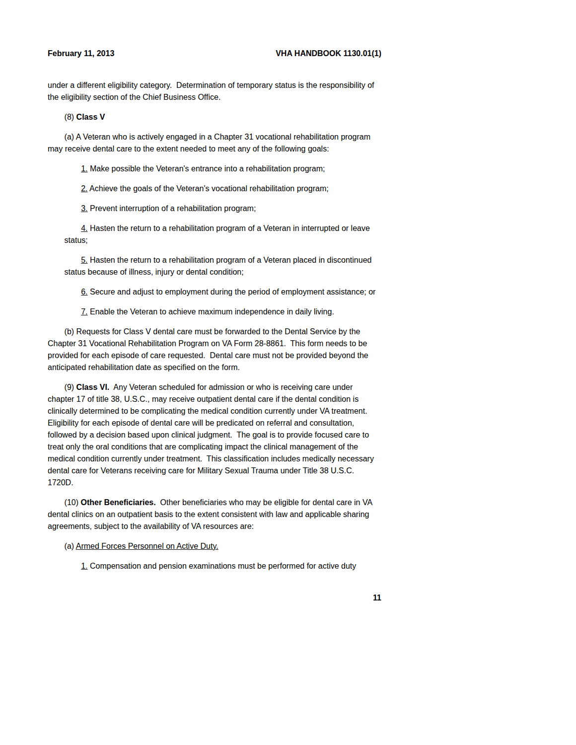February 11, 2013 VHA HANDBOOK 1130.01(1)
under a different eligibility category. Determination of temporary status is the responsibility of the eligibility section of the Chief Business Office.
(8) Class V
(a) A Veteran who is actively engaged in a Chapter 31 vocational rehabilitation program may receive dental care to the extent needed to meet any of the following goals:
1. Make possible the Veteran's entrance into a rehabilitation program;
2. Achieve the goals of the Veteran's vocational rehabilitation program;
3. Prevent interruption of a rehabilitation program;
4. Hasten the return to a rehabilitation program of a Veteran in interrupted or leave status;
5. Hasten the return to a rehabilitation program of a Veteran placed in discontinued status because of illness, injury or dental condition;
6. Secure and adjust to employment during the period of employment assistance; or
7. Enable the Veteran to achieve maximum independence in daily living.
(b) Requests for Class V dental care must be forwarded to the Dental Service by the Chapter 31 Vocational Rehabilitation Program on VA Form 28-8861. This form needs to be provided for each episode of care requested. Dental care must not be provided beyond the anticipated rehabilitation date as specified on the form.
(9) Class VI. Any Veteran scheduled for admission or who is receiving care under chapter 17 of title 38, U.S.C., may receive outpatient dental care if the dental condition is clinically determined to be complicating the medical condition currently under VA treatment. Eligibility for each episode of dental care will be predicated on referral and consultation, followed by a decision based upon clinical judgment. The goal is to provide focused care to treat only the oral conditions that are complicating impact the clinical management of the medical condition currently under treatment. This classification includes medically necessary dental care for Veterans receiving care for Military Sexual Trauma under Title 38 U.S.C. 1720D.
(10) Other Beneficiaries. Other beneficiaries who may be eligible for dental care in VA dental clinics on an outpatient basis to the extent consistent with law and applicable sharing agreements, subject to the availability of VA resources are:
(a) Armed Forces Personnel on Active Duty.
1. Compensation and pension examinations must be performed for active duty
11